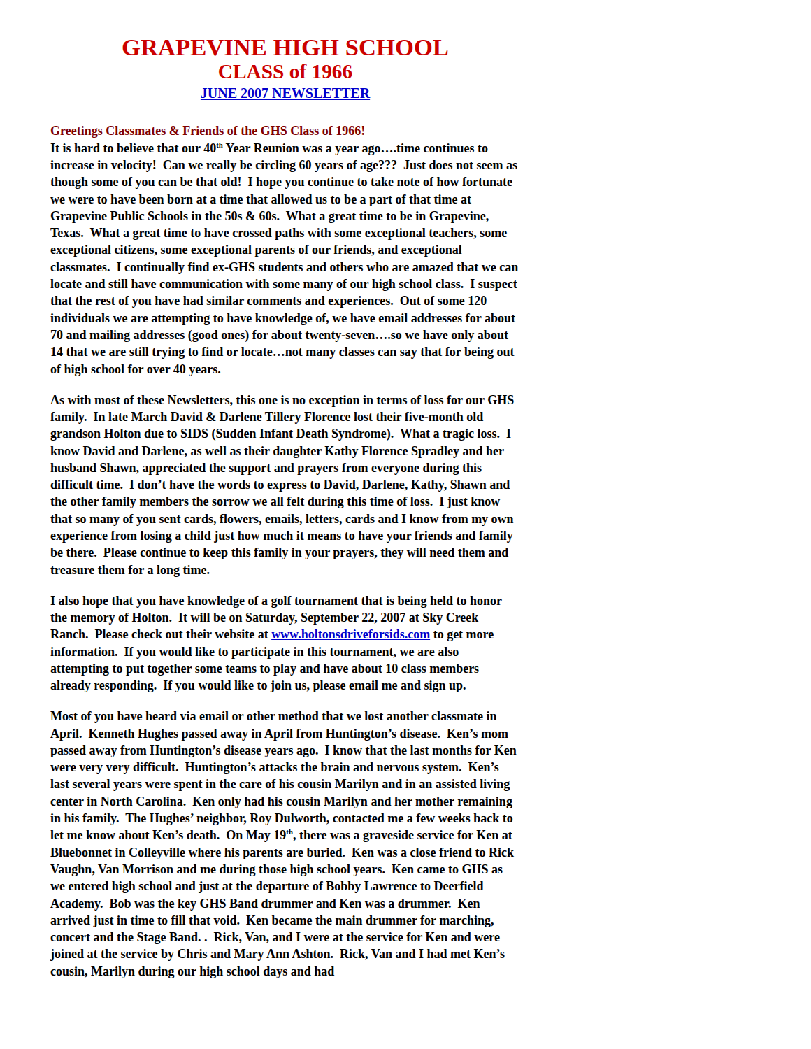GRAPEVINE HIGH SCHOOL
CLASS of 1966
JUNE 2007 NEWSLETTER
Greetings Classmates & Friends of the GHS Class of 1966! It is hard to believe that our 40th Year Reunion was a year ago….time continues to increase in velocity! Can we really be circling 60 years of age??? Just does not seem as though some of you can be that old! I hope you continue to take note of how fortunate we were to have been born at a time that allowed us to be a part of that time at Grapevine Public Schools in the 50s & 60s. What a great time to be in Grapevine, Texas. What a great time to have crossed paths with some exceptional teachers, some exceptional citizens, some exceptional parents of our friends, and exceptional classmates. I continually find ex-GHS students and others who are amazed that we can locate and still have communication with some many of our high school class. I suspect that the rest of you have had similar comments and experiences. Out of some 120 individuals we are attempting to have knowledge of, we have email addresses for about 70 and mailing addresses (good ones) for about twenty-seven….so we have only about 14 that we are still trying to find or locate…not many classes can say that for being out of high school for over 40 years.
As with most of these Newsletters, this one is no exception in terms of loss for our GHS family. In late March David & Darlene Tillery Florence lost their five-month old grandson Holton due to SIDS (Sudden Infant Death Syndrome). What a tragic loss. I know David and Darlene, as well as their daughter Kathy Florence Spradley and her husband Shawn, appreciated the support and prayers from everyone during this difficult time. I don’t have the words to express to David, Darlene, Kathy, Shawn and the other family members the sorrow we all felt during this time of loss. I just know that so many of you sent cards, flowers, emails, letters, cards and I know from my own experience from losing a child just how much it means to have your friends and family be there. Please continue to keep this family in your prayers, they will need them and treasure them for a long time.
I also hope that you have knowledge of a golf tournament that is being held to honor the memory of Holton. It will be on Saturday, September 22, 2007 at Sky Creek Ranch. Please check out their website at www.holtonsdriveforsids.com to get more information. If you would like to participate in this tournament, we are also attempting to put together some teams to play and have about 10 class members already responding. If you would like to join us, please email me and sign up.
Most of you have heard via email or other method that we lost another classmate in April. Kenneth Hughes passed away in April from Huntington’s disease. Ken’s mom passed away from Huntington’s disease years ago. I know that the last months for Ken were very very difficult. Huntington’s attacks the brain and nervous system. Ken’s last several years were spent in the care of his cousin Marilyn and in an assisted living center in North Carolina. Ken only had his cousin Marilyn and her mother remaining in his family. The Hughes’ neighbor, Roy Dulworth, contacted me a few weeks back to let me know about Ken’s death. On May 19th, there was a graveside service for Ken at Bluebonnet in Colleyville where his parents are buried. Ken was a close friend to Rick Vaughn, Van Morrison and me during those high school years. Ken came to GHS as we entered high school and just at the departure of Bobby Lawrence to Deerfield Academy. Bob was the key GHS Band drummer and Ken was a drummer. Ken arrived just in time to fill that void. Ken became the main drummer for marching, concert and the Stage Band. . Rick, Van, and I were at the service for Ken and were joined at the service by Chris and Mary Ann Ashton. Rick, Van and I had met Ken’s cousin, Marilyn during our high school days and had